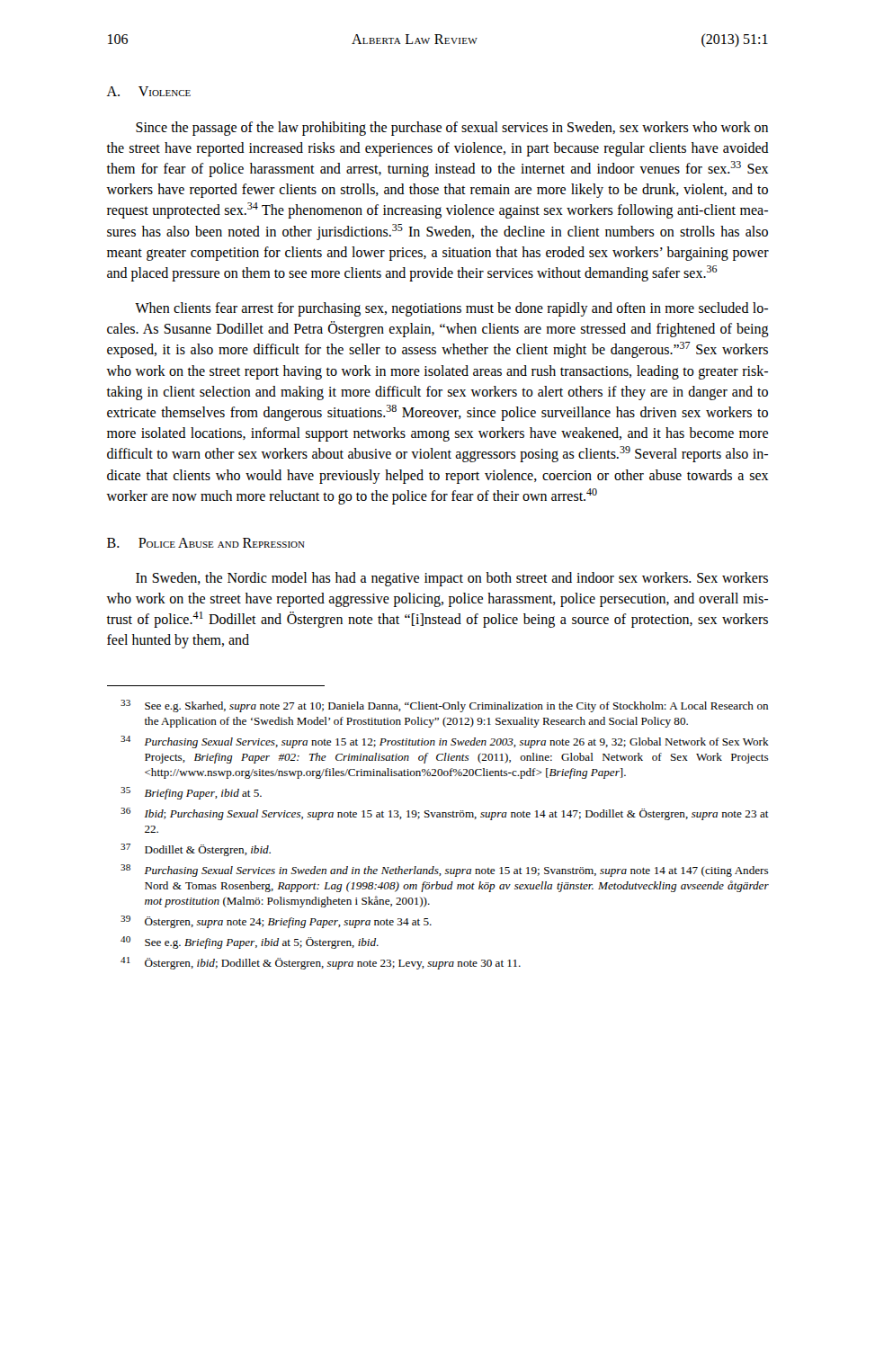106 Alberta Law Review (2013) 51:1
A. Violence
Since the passage of the law prohibiting the purchase of sexual services in Sweden, sex workers who work on the street have reported increased risks and experiences of violence, in part because regular clients have avoided them for fear of police harassment and arrest, turning instead to the internet and indoor venues for sex.33 Sex workers have reported fewer clients on strolls, and those that remain are more likely to be drunk, violent, and to request unprotected sex.34 The phenomenon of increasing violence against sex workers following anti-client measures has also been noted in other jurisdictions.35 In Sweden, the decline in client numbers on strolls has also meant greater competition for clients and lower prices, a situation that has eroded sex workers’ bargaining power and placed pressure on them to see more clients and provide their services without demanding safer sex.36
When clients fear arrest for purchasing sex, negotiations must be done rapidly and often in more secluded locales. As Susanne Dodillet and Petra Östergren explain, “when clients are more stressed and frightened of being exposed, it is also more difficult for the seller to assess whether the client might be dangerous.”37 Sex workers who work on the street report having to work in more isolated areas and rush transactions, leading to greater risk-taking in client selection and making it more difficult for sex workers to alert others if they are in danger and to extricate themselves from dangerous situations.38 Moreover, since police surveillance has driven sex workers to more isolated locations, informal support networks among sex workers have weakened, and it has become more difficult to warn other sex workers about abusive or violent aggressors posing as clients.39 Several reports also indicate that clients who would have previously helped to report violence, coercion or other abuse towards a sex worker are now much more reluctant to go to the police for fear of their own arrest.40
B. Police Abuse and Repression
In Sweden, the Nordic model has had a negative impact on both street and indoor sex workers. Sex workers who work on the street have reported aggressive policing, police harassment, police persecution, and overall mistrust of police.41 Dodillet and Östergren note that “[i]nstead of police being a source of protection, sex workers feel hunted by them, and
See e.g. Skarhed, supra note 27 at 10; Daniela Danna, “Client-Only Criminalization in the City of Stockholm: A Local Research on the Application of the ‘Swedish Model’ of Prostitution Policy” (2012) 9:1 Sexuality Research and Social Policy 80.
Purchasing Sexual Services, supra note 15 at 12; Prostitution in Sweden 2003, supra note 26 at 9, 32; Global Network of Sex Work Projects, Briefing Paper #02: The Criminalisation of Clients (2011), online: Global Network of Sex Work Projects <http://www.nswp.org/sites/nswp.org/files/Criminalisation%20of%20Clients-c.pdf> [Briefing Paper].
Briefing Paper, ibid at 5.
Ibid; Purchasing Sexual Services, supra note 15 at 13, 19; Svanström, supra note 14 at 147; Dodillet & Östergren, supra note 23 at 22.
Dodillet & Östergren, ibid.
Purchasing Sexual Services in Sweden and in the Netherlands, supra note 15 at 19; Svanström, supra note 14 at 147 (citing Anders Nord & Tomas Rosenberg, Rapport: Lag (1998:408) om förbud mot köp av sexuella tjänster. Metodutveckling avseende åtgärder mot prostitution (Malmö: Polismyndigheten i Skåne, 2001)).
Östergren, supra note 24; Briefing Paper, supra note 34 at 5.
See e.g. Briefing Paper, ibid at 5; Östergren, ibid.
Östergren, ibid; Dodillet & Östergren, supra note 23; Levy, supra note 30 at 11.